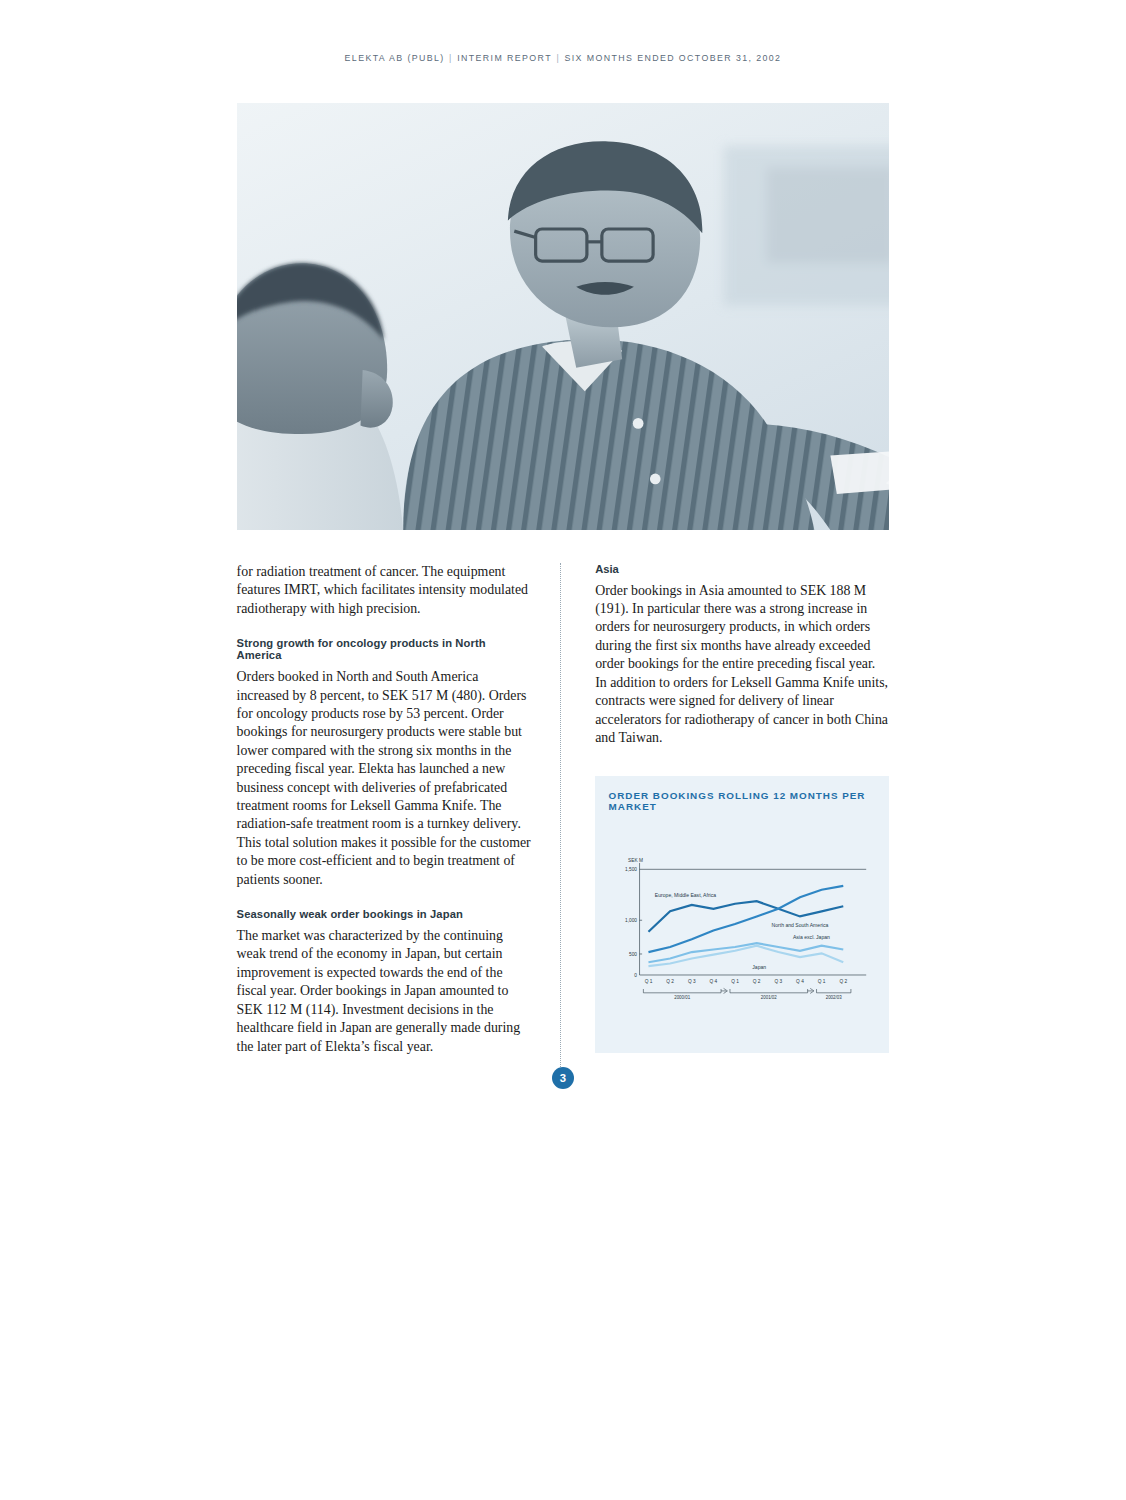ELEKTA AB (PUBL)|INTERIM REPORT|SIX MONTHS ENDED OCTOBER 31, 2002
for radiation treatment of cancer. The equipment features IMRT, which facilitates intensity modulated radiotherapy with high precision.
Strong growth for oncology products in North America
Orders booked in North and South America increased by 8 percent, to SEK 517 M (480). Orders for oncology products rose by 53 percent. Order bookings for neuro­surgery products were stable but lower compared with the strong six months in the preceding fiscal year. Elekta has launched a new business concept with deliveries of prefabricated treatment rooms for Leksell Gamma Knife. The radiation-safe treatment room is a turnkey delivery. This total solution makes it possible for the customer to be more cost-efficient and to begin treatment of patients sooner.
Seasonally weak order bookings in Japan
The market was characterized by the continuing weak trend of the economy in Japan, but certain improvement is expected towards the end of the fiscal year. Order bookings in Japan amounted to SEK 112 M (114). Invest­ment decisions in the healthcare field in Japan are gener­ally made during the later part of Elekta’s fiscal year.
Asia
Order bookings in Asia amounted to SEK 188 M (191). In particular there was a strong increase in orders for neurosurgery products, in which orders during the first six months have already exceeded order bookings for the entire preceding fiscal year. In addition to orders for Leksell Gamma Knife units, contracts were signed for delivery of linear accelerators for radiotherapy of cancer in both China and Taiwan.
ORDER BOOKINGS ROLLING 12 MONTHS PER MARKET
SEK M 1,500 1,000 500 0 Q 1 Q 2 Q 3 Q 4 Q 1 Q 2 Q 3 Q 4 Q 1 Q 2 2000/01 2001/02 2002/03 Europe, Middle East, Africa North and South America Asia excl. Japan Japan
3